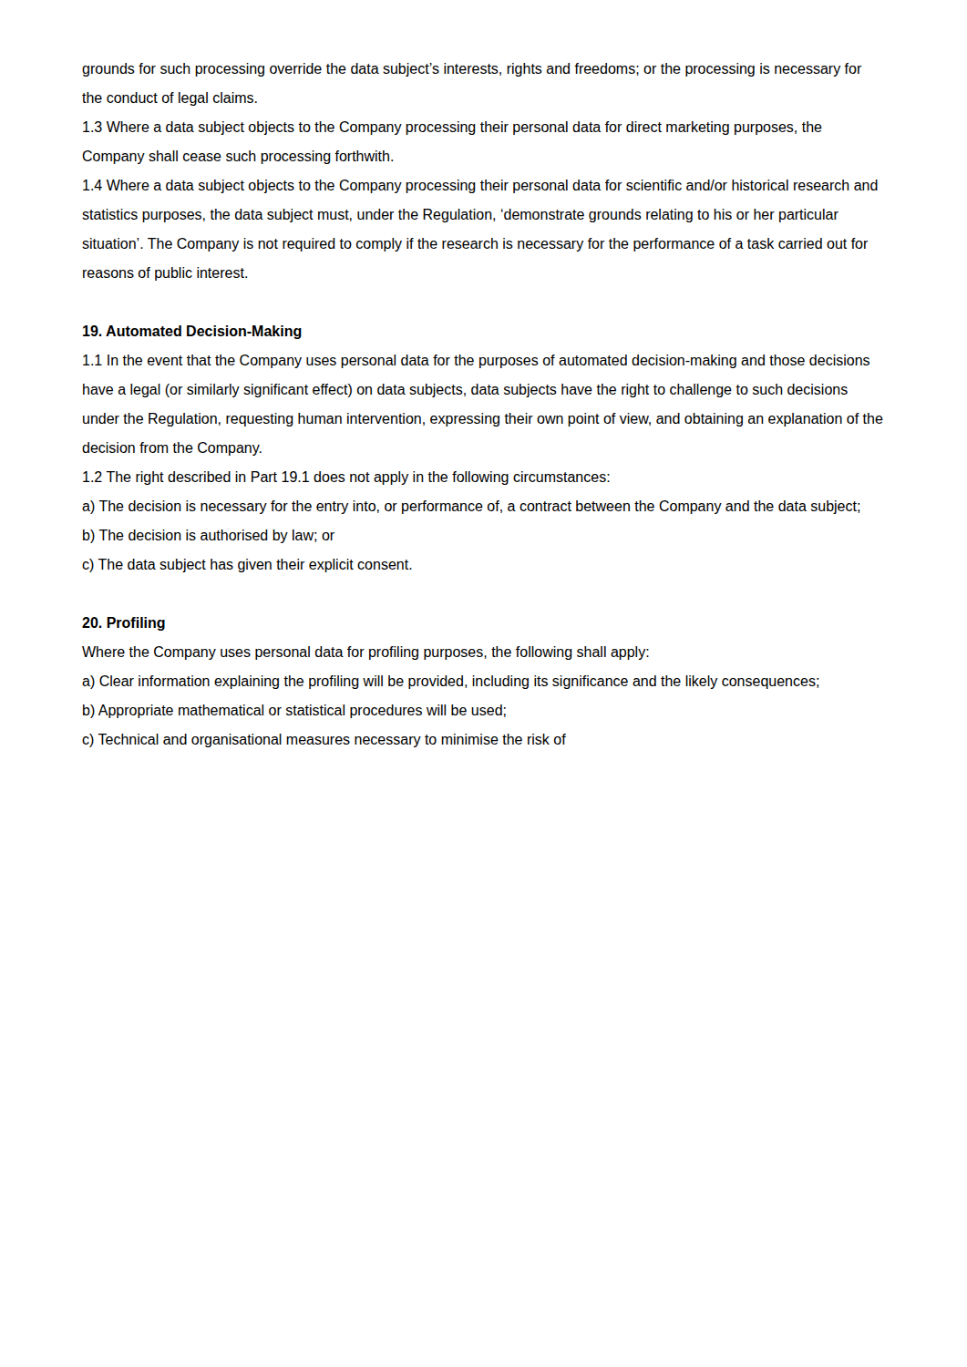grounds for such processing override the data subject’s interests, rights and freedoms; or the processing is necessary for the conduct of legal claims.
1.3 Where a data subject objects to the Company processing their personal data for direct marketing purposes, the Company shall cease such processing forthwith.
1.4 Where a data subject objects to the Company processing their personal data for scientific and/or historical research and statistics purposes, the data subject must, under the Regulation, ‘demonstrate grounds relating to his or her particular situation’. The Company is not required to comply if the research is necessary for the performance of a task carried out for reasons of public interest.
19. Automated Decision-Making
1.1 In the event that the Company uses personal data for the purposes of automated decision-making and those decisions have a legal (or similarly significant effect) on data subjects, data subjects have the right to challenge to such decisions under the Regulation, requesting human intervention, expressing their own point of view, and obtaining an explanation of the decision from the Company.
1.2 The right described in Part 19.1 does not apply in the following circumstances:
a) The decision is necessary for the entry into, or performance of, a contract between the Company and the data subject;
b) The decision is authorised by law; or
c) The data subject has given their explicit consent.
20. Profiling
Where the Company uses personal data for profiling purposes, the following shall apply:
a) Clear information explaining the profiling will be provided, including its significance and the likely consequences;
b) Appropriate mathematical or statistical procedures will be used;
c) Technical and organisational measures necessary to minimise the risk of